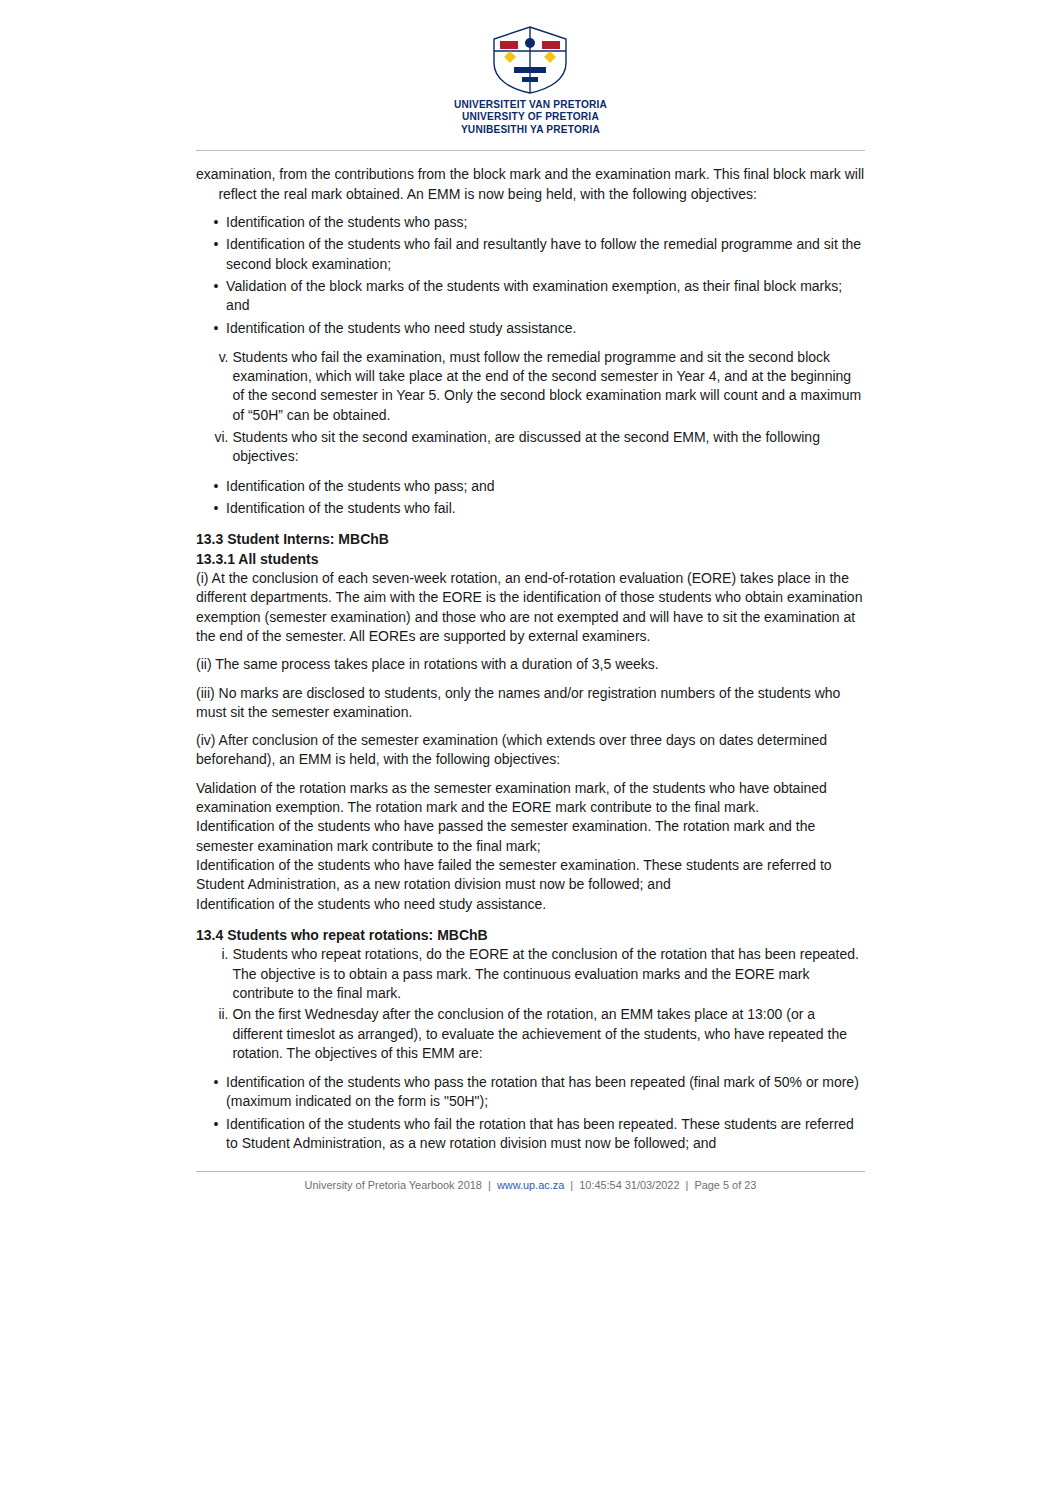UNIVERSITEIT VAN PRETORIA UNIVERSITY OF PRETORIA YUNIBESITHI YA PRETORIA
examination, from the contributions from the block mark and the examination mark. This final block mark will reflect the real mark obtained. An EMM is now being held, with the following objectives:
Identification of the students who pass;
Identification of the students who fail and resultantly have to follow the remedial programme and sit the second block examination;
Validation of the block marks of the students with examination exemption, as their final block marks; and
Identification of the students who need study assistance.
Students who fail the examination, must follow the remedial programme and sit the second block examination, which will take place at the end of the second semester in Year 4, and at the beginning of the second semester in Year 5. Only the second block examination mark will count and a maximum of “50H” can be obtained.
Students who sit the second examination, are discussed at the second EMM, with the following objectives:
Identification of the students who pass; and
Identification of the students who fail.
13.3 Student Interns: MBChB
13.3.1 All students
(i) At the conclusion of each seven-week rotation, an end-of-rotation evaluation (EORE) takes place in the different departments. The aim with the EORE is the identification of those students who obtain examination exemption (semester examination) and those who are not exempted and will have to sit the examination at the end of the semester. All EOREs are supported by external examiners.
(ii) The same process takes place in rotations with a duration of 3,5 weeks.
(iii) No marks are disclosed to students, only the names and/or registration numbers of the students who must sit the semester examination.
(iv) After conclusion of the semester examination (which extends over three days on dates determined beforehand), an EMM is held, with the following objectives:
Validation of the rotation marks as the semester examination mark, of the students who have obtained examination exemption. The rotation mark and the EORE mark contribute to the final mark.
Identification of the students who have passed the semester examination. The rotation mark and the semester examination mark contribute to the final mark;
Identification of the students who have failed the semester examination. These students are referred to Student Administration, as a new rotation division must now be followed; and
Identification of the students who need study assistance.
13.4 Students who repeat rotations: MBChB
Students who repeat rotations, do the EORE at the conclusion of the rotation that has been repeated. The objective is to obtain a pass mark. The continuous evaluation marks and the EORE mark contribute to the final mark.
On the first Wednesday after the conclusion of the rotation, an EMM takes place at 13:00 (or a different timeslot as arranged), to evaluate the achievement of the students, who have repeated the rotation. The objectives of this EMM are:
Identification of the students who pass the rotation that has been repeated (final mark of 50% or more) (maximum indicated on the form is "50H");
Identification of the students who fail the rotation that has been repeated. These students are referred to Student Administration, as a new rotation division must now be followed; and
University of Pretoria Yearbook 2018 | www.up.ac.za | 10:45:54 31/03/2022 | Page 5 of 23